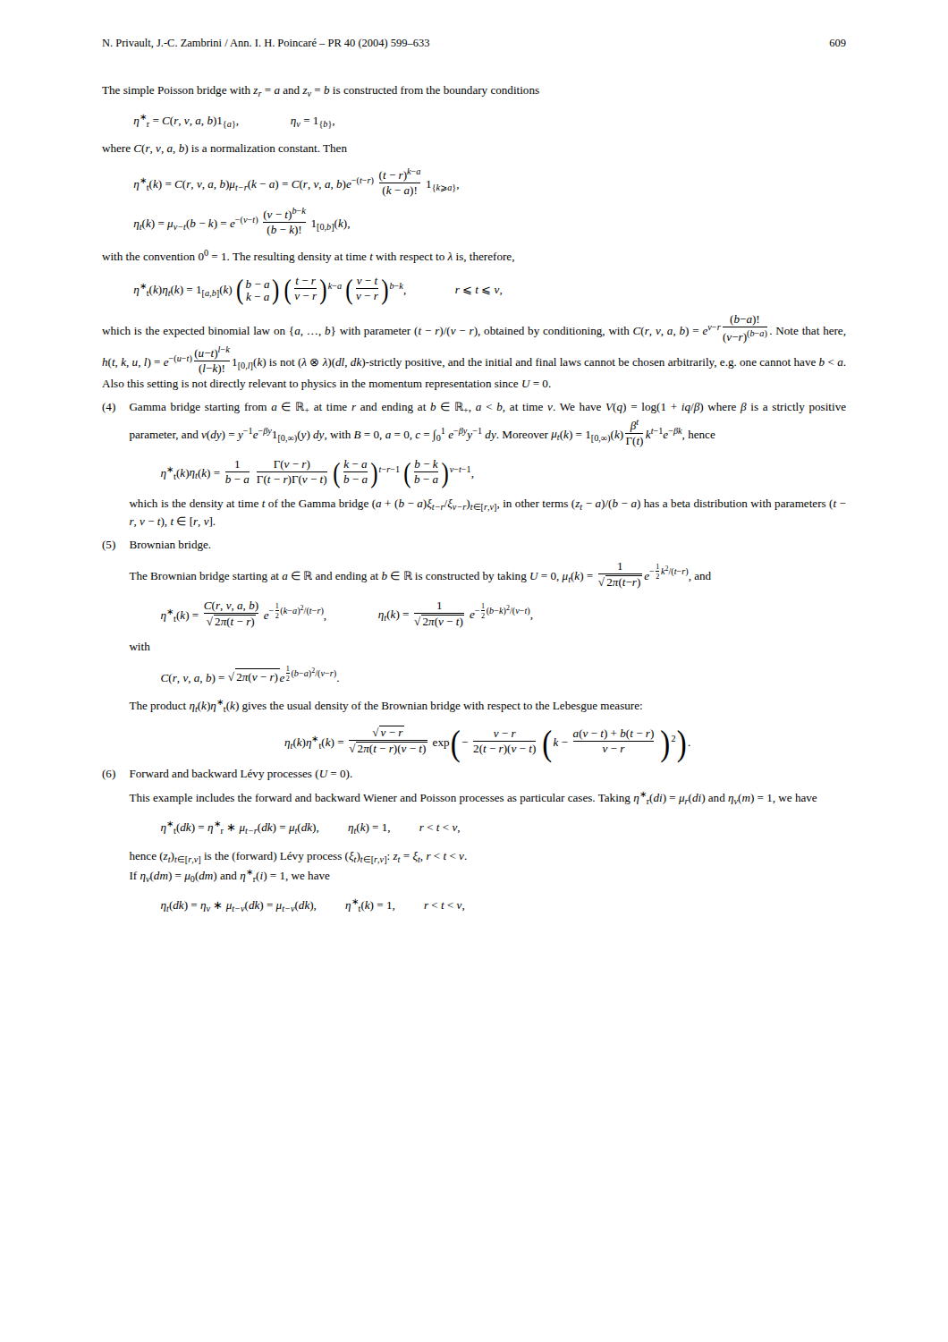N. Privault, J.-C. Zambrini / Ann. I. H. Poincaré – PR 40 (2004) 599–633 609
The simple Poisson bridge with zr = a and zv = b is constructed from the boundary conditions
η∗r = C(r, v, a, b)1{a}, ηv = 1{b},
where C(r, v, a, b) is a normalization constant. Then
η∗t(k) = C(r, v, a, b)μt−r(k − a) = C(r, v, a, b)e−(t−r) (t − r)k−a(k − a)! 1{k⩾a}, ηt(k) = μv−t(b − k) = e−(v−t) (v − t)b−k(b − k)! 1[0,b](k),
with the convention 00 = 1. The resulting density at time t with respect to λ is, therefore,
η∗t(k)ηt(k) = 1[a,b](k) (b − a k − a) (t − r v − r) k−a (v − t v − r) b−k, r ⩽ t ⩽ v,
which is the expected binomial law on {a, …, b} with parameter (t − r)/(v − r), obtained by conditioning, with C(r, v, a, b) = ev−r(b−a)!(v−r)(b−a). Note that here, h(t, k, u, l) = e−(u−t)(u−t)l−k(l−k)!1[0,l](k) is not (λ ⊗ λ)(dl, dk)-strictly positive, and the initial and final laws cannot be chosen arbitrarily, e.g. one cannot have b < a. Also this setting is not directly relevant to physics in the momentum representation since U = 0.
(4) Gamma bridge starting from a ∈ ℝ+ at time r and ending at b ∈ ℝ+, a < b, at time v. We have V(q) = log(1 + iq/β) where β is a strictly positive parameter, and ν(dy) = y−1 e−βy1[0,∞)(y) dy, with B = 0, a = 0, c = ∫01 e−βy y−1 dy. Moreover μt(k) = 1[0,∞)(k)βt Γ(t) kt−1 e−βk, hence
η∗t(k)ηt(k) = 1 b − a Γ(v − r) Γ(t − r)Γ(v − t) (k − a b − a) t−r−1 (b − k b − a) v−t−1,
which is the density at time t of the Gamma bridge (a + (b − a)ξt−r/ξv−r)t∈[r,v], in other terms (zt − a)/(b − a) has a beta distribution with parameters (t − r, v − t), t ∈ [r, v].
(5) Brownian bridge.
The Brownian bridge starting at a ∈ ℝ and ending at b ∈ ℝ is constructed by taking U = 0, μt(k) = 1√2π(t−r) e−12 k 2/(t−r), and
η∗t(k) = C(r, v, a, b)√2π(t − r) e−12(k−a)2/(t−r), ηt(k) = 1√2π(v − t) e−12(b−k)2/(v−t),
with
C(r, v, a, b) = √2π(v − r) e 12(b−a)2/(v−r).
The product ηt(k)η∗t(k) gives the usual density of the Brownian bridge with respect to the Lebesgue measure:
ηt(k)η∗t(k) = √v − r√2π(t − r)(v − t) exp(− v − r 2(t − r)(v − t) (k − a(v − t) + b(t − r) v − r ) 2).
(6) Forward and backward Lévy processes (U = 0).
This example includes the forward and backward Wiener and Poisson processes as particular cases. Taking η∗r(di) = μr(di) and ηv(m) = 1, we have
η∗t(dk) = η∗r ∗ μt−r(dk) = μt(dk), ηt(k) = 1, r < t < v,
hence (zt)t∈[r,v] is the (forward) Lévy process (ξt)t∈[r,v]: zt = ξt, r < t < v.
If ηv(dm) = μ 0(dm) and η∗r(i) = 1, we have
ηt(dk) = ηv ∗ μt−v(dk) = μt−v(dk), η∗t(k) = 1, r < t < v,